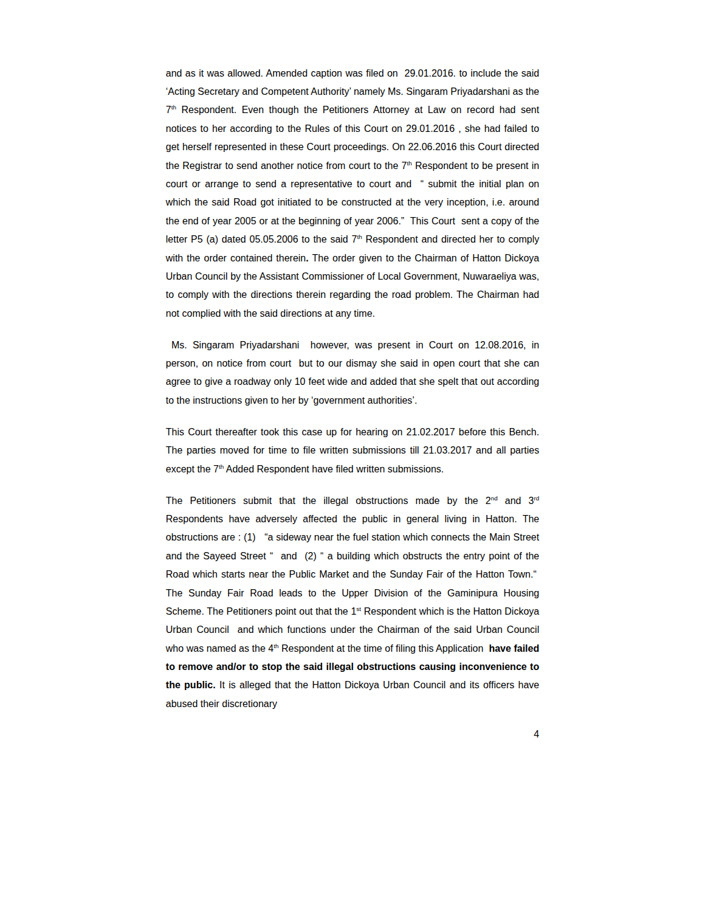and as it was allowed. Amended caption was filed on 29.01.2016. to include the said ‘Acting Secretary and Competent Authority’ namely Ms. Singaram Priyadarshani as the 7th Respondent. Even though the Petitioners Attorney at Law on record had sent notices to her according to the Rules of this Court on 29.01.2016 , she had failed to get herself represented in these Court proceedings. On 22.06.2016 this Court directed the Registrar to send another notice from court to the 7th Respondent to be present in court or arrange to send a representative to court and “ submit the initial plan on which the said Road got initiated to be constructed at the very inception, i.e. around the end of year 2005 or at the beginning of year 2006.” This Court sent a copy of the letter P5 (a) dated 05.05.2006 to the said 7th Respondent and directed her to comply with the order contained therein. The order given to the Chairman of Hatton Dickoya Urban Council by the Assistant Commissioner of Local Government, Nuwaraeliya was, to comply with the directions therein regarding the road problem. The Chairman had not complied with the said directions at any time.
Ms. Singaram Priyadarshani however, was present in Court on 12.08.2016, in person, on notice from court but to our dismay she said in open court that she can agree to give a roadway only 10 feet wide and added that she spelt that out according to the instructions given to her by ‘government authorities’.
This Court thereafter took this case up for hearing on 21.02.2017 before this Bench. The parties moved for time to file written submissions till 21.03.2017 and all parties except the 7th Added Respondent have filed written submissions.
The Petitioners submit that the illegal obstructions made by the 2nd and 3rd Respondents have adversely affected the public in general living in Hatton. The obstructions are : (1) “a sideway near the fuel station which connects the Main Street and the Sayeed Street “ and (2) “ a building which obstructs the entry point of the Road which starts near the Public Market and the Sunday Fair of the Hatton Town.“ The Sunday Fair Road leads to the Upper Division of the Gaminipura Housing Scheme. The Petitioners point out that the 1st Respondent which is the Hatton Dickoya Urban Council and which functions under the Chairman of the said Urban Council who was named as the 4th Respondent at the time of filing this Application have failed to remove and/or to stop the said illegal obstructions causing inconvenience to the public. It is alleged that the Hatton Dickoya Urban Council and its officers have abused their discretionary
4